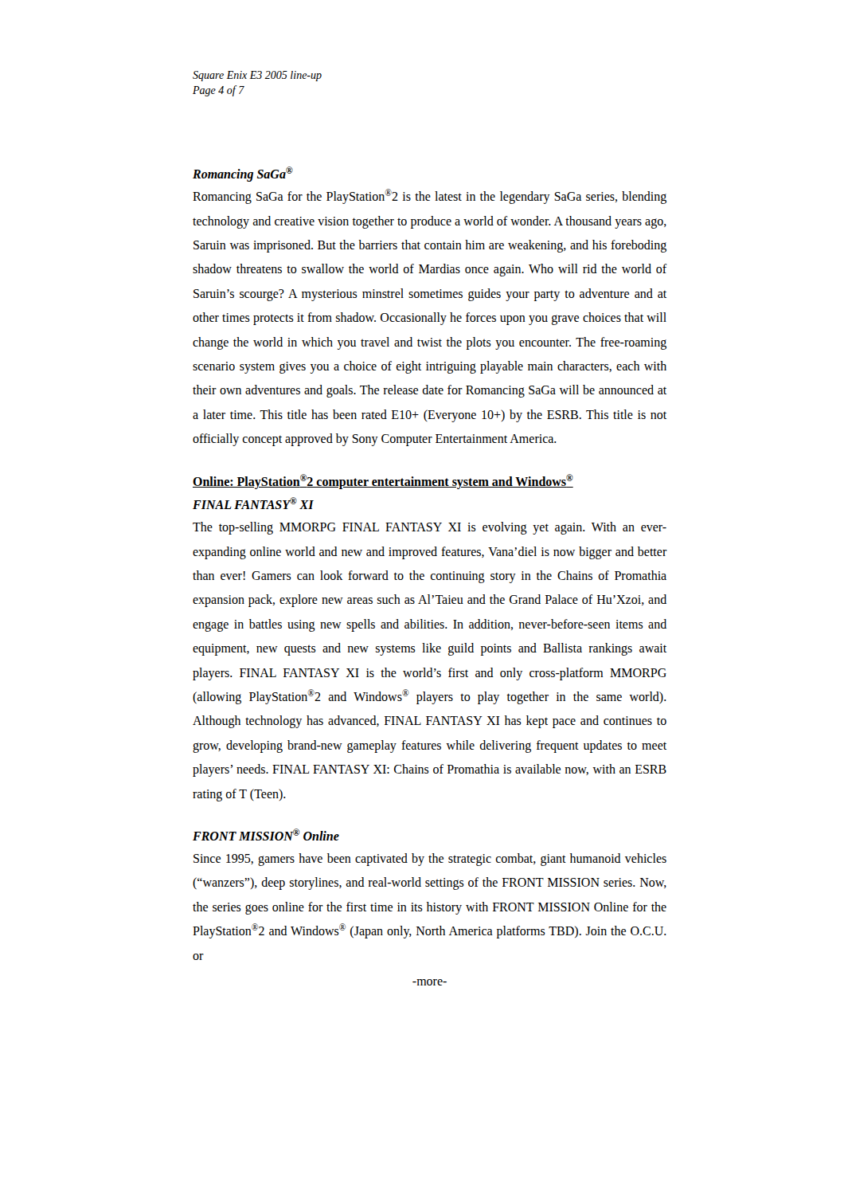Square Enix E3 2005 line-up
Page 4 of 7
Romancing SaGa®
Romancing SaGa for the PlayStation®2 is the latest in the legendary SaGa series, blending technology and creative vision together to produce a world of wonder. A thousand years ago, Saruin was imprisoned. But the barriers that contain him are weakening, and his foreboding shadow threatens to swallow the world of Mardias once again. Who will rid the world of Saruin’s scourge? A mysterious minstrel sometimes guides your party to adventure and at other times protects it from shadow. Occasionally he forces upon you grave choices that will change the world in which you travel and twist the plots you encounter. The free-roaming scenario system gives you a choice of eight intriguing playable main characters, each with their own adventures and goals. The release date for Romancing SaGa will be announced at a later time. This title has been rated E10+ (Everyone 10+) by the ESRB. This title is not officially concept approved by Sony Computer Entertainment America.
Online: PlayStation®2 computer entertainment system and Windows®
FINAL FANTASY® XI
The top-selling MMORPG FINAL FANTASY XI is evolving yet again. With an ever-expanding online world and new and improved features, Vana’diel is now bigger and better than ever! Gamers can look forward to the continuing story in the Chains of Promathia expansion pack, explore new areas such as Al’Taieu and the Grand Palace of Hu’Xzoi, and engage in battles using new spells and abilities. In addition, never-before-seen items and equipment, new quests and new systems like guild points and Ballista rankings await players. FINAL FANTASY XI is the world’s first and only cross-platform MMORPG (allowing PlayStation®2 and Windows® players to play together in the same world). Although technology has advanced, FINAL FANTASY XI has kept pace and continues to grow, developing brand-new gameplay features while delivering frequent updates to meet players’ needs. FINAL FANTASY XI: Chains of Promathia is available now, with an ESRB rating of T (Teen).
FRONT MISSION® Online
Since 1995, gamers have been captivated by the strategic combat, giant humanoid vehicles (“wanzers”), deep storylines, and real-world settings of the FRONT MISSION series. Now, the series goes online for the first time in its history with FRONT MISSION Online for the PlayStation®2 and Windows® (Japan only, North America platforms TBD). Join the O.C.U. or
-more-